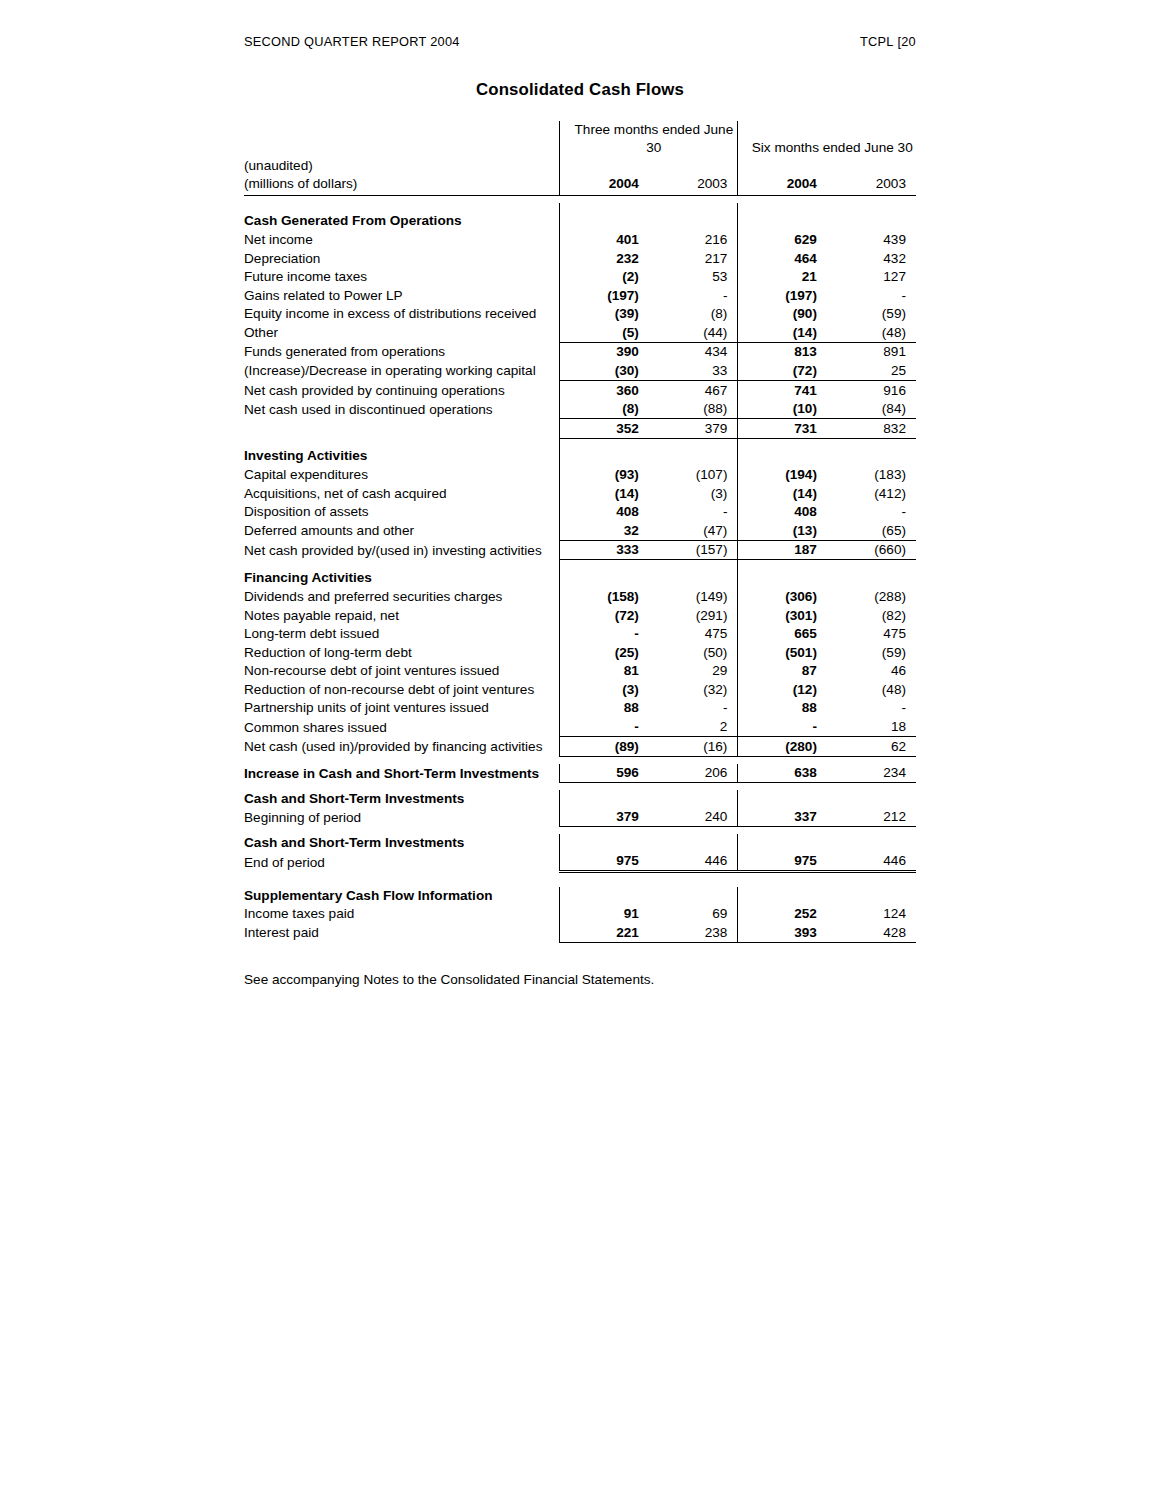SECOND QUARTER REPORT 2004
TCPL [20
Consolidated Cash Flows
| | Three months ended June 30 | Six months ended June 30 |
| --- | --- | --- |
| (unaudited) (millions of dollars) | 2004 | 2003 | 2004 | 2003 |
| Cash Generated From Operations | | | | |
| Net income | 401 | 216 | 629 | 439 |
| Depreciation | 232 | 217 | 464 | 432 |
| Future income taxes | (2) | 53 | 21 | 127 |
| Gains related to Power LP | (197) | - | (197) | - |
| Equity income in excess of distributions received | (39) | (8) | (90) | (59) |
| Other | (5) | (44) | (14) | (48) |
| Funds generated from operations | 390 | 434 | 813 | 891 |
| (Increase)/Decrease in operating working capital | (30) | 33 | (72) | 25 |
| Net cash provided by continuing operations | 360 | 467 | 741 | 916 |
| Net cash used in discontinued operations | (8) | (88) | (10) | (84) |
| | 352 | 379 | 731 | 832 |
| Investing Activities | | | | |
| Capital expenditures | (93) | (107) | (194) | (183) |
| Acquisitions, net of cash acquired | (14) | (3) | (14) | (412) |
| Disposition of assets | 408 | - | 408 | - |
| Deferred amounts and other | 32 | (47) | (13) | (65) |
| Net cash provided by/(used in) investing activities | 333 | (157) | 187 | (660) |
| Financing Activities | | | | |
| Dividends and preferred securities charges | (158) | (149) | (306) | (288) |
| Notes payable repaid, net | (72) | (291) | (301) | (82) |
| Long-term debt issued | - | 475 | 665 | 475 |
| Reduction of long-term debt | (25) | (50) | (501) | (59) |
| Non-recourse debt of joint ventures issued | 81 | 29 | 87 | 46 |
| Reduction of non-recourse debt of joint ventures | (3) | (32) | (12) | (48) |
| Partnership units of joint ventures issued | 88 | - | 88 | - |
| Common shares issued | - | 2 | - | 18 |
| Net cash (used in)/provided by financing activities | (89) | (16) | (280) | 62 |
| Increase in Cash and Short-Term Investments | 596 | 206 | 638 | 234 |
| Cash and Short-Term Investments | | | | |
| Beginning of period | 379 | 240 | 337 | 212 |
| Cash and Short-Term Investments | | | | |
| End of period | 975 | 446 | 975 | 446 |
| Supplementary Cash Flow Information | | | | |
| Income taxes paid | 91 | 69 | 252 | 124 |
| Interest paid | 221 | 238 | 393 | 428 |
See accompanying Notes to the Consolidated Financial Statements.